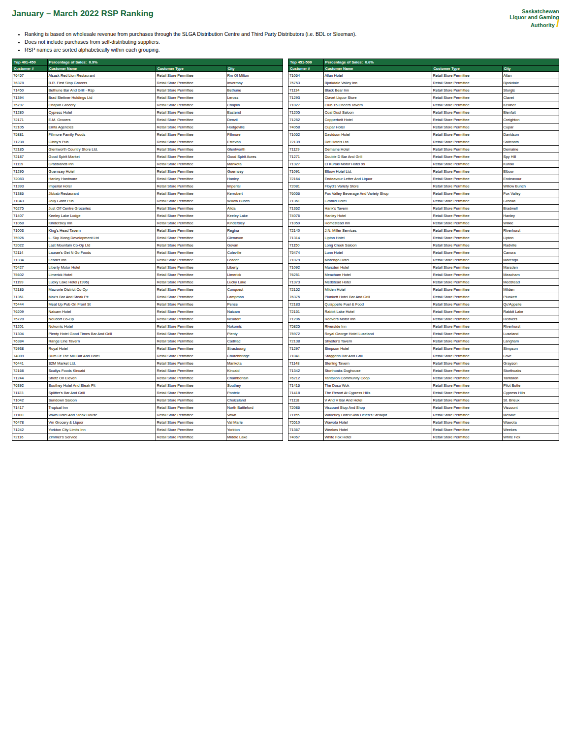January – March 2022 RSP Ranking
Saskatchewan
Liquor and Gaming
Authority /
Ranking is based on wholesale revenue from purchases through the SLGA Distribution Centre and Third Party Distributors (i.e. BDL or Sleeman).
Does not include purchases from self-distributing suppliers.
RSP names are sorted alphabetically within each grouping.
| Top 401-450 | Percentage of Sales: 0.9% |
| --- | --- |
| Customer # | Customer Name | Customer Type | City |
| 76457 | Alsask Red Lion Restaurant | Retail Store Permittee | Rm Of Milton |
| 76378 | B.R. First Stop Grocers | Retail Store Permittee | Invermay |
| 71450 | Bethune Bar And Grill - Rsp | Retail Store Permittee | Bethune |
| 71394 | Brad Stettner Holdings Ltd | Retail Store Permittee | Leross |
| 75797 | Chaplin Grocery | Retail Store Permittee | Chaplin |
| 71280 | Cypress Hotel | Retail Store Permittee | Eastend |
| 72171 | E.M. Grocers | Retail Store Permittee | Denzil |
| 72105 | Emta Agencies | Retail Store Permittee | Hodgeville |
| 75881 | Fillmore Family Foods | Retail Store Permittee | Fillmore |
| 71238 | Gibby's Pub | Retail Store Permittee | Estevan |
| 72185 | Glentworth Country Store Ltd. | Retail Store Permittee | Glentworth |
| 72187 | Good Spirit Market | Retail Store Permittee | Good Spirit Acres |
| 71119 | Grasslands Inn | Retail Store Permittee | Mankota |
| 71295 | Guernsey Hotel | Retail Store Permittee | Guernsey |
| 72083 | Hanley Hardware | Retail Store Permittee | Hanley |
| 71393 | Imperial Hotel | Retail Store Permittee | Imperial |
| 71386 | Jibbab Restaurant | Retail Store Permittee | Kerrobert |
| 71043 | Jolly Giant Pub | Retail Store Permittee | Willow Bunch |
| 76275 | Just Off Centre Groceries | Retail Store Permittee | Alida |
| 71407 | Keeley Lake Lodge | Retail Store Permittee | Keeley Lake |
| 71068 | Kindersley Inn | Retail Store Permittee | Kindersley |
| 71003 | King's Head Tavern | Retail Store Permittee | Regina |
| 75926 | L. Sky Xiong Development Ltd | Retail Store Permittee | Glenavon |
| 72022 | Last Mountain Co-Op Ltd | Retail Store Permittee | Govan |
| 72114 | Laurae's Get N Go Foods | Retail Store Permittee | Coleville |
| 71334 | Leader Inn | Retail Store Permittee | Leader |
| 75427 | Liberty Motor Hotel | Retail Store Permittee | Liberty |
| 75602 | Limerick Hotel | Retail Store Permittee | Limerick |
| 71199 | Lucky Lake Hotel (1996) | Retail Store Permittee | Lucky Lake |
| 72186 | Macrorie District Co-Op | Retail Store Permittee | Conquest |
| 71351 | Max's Bar And Steak Pit | Retail Store Permittee | Lampman |
| 75444 | Meat Up Pub On Front St | Retail Store Permittee | Pense |
| 76209 | Naicam Hotel | Retail Store Permittee | Naicam |
| 75728 | Neudorf Co-Op | Retail Store Permittee | Neudorf |
| 71201 | Nokomis Hotel | Retail Store Permittee | Nokomis |
| 71304 | Plenty Hotel Good Times Bar And Grill | Retail Store Permittee | Plenty |
| 76384 | Range Line Tavern | Retail Store Permittee | Cadillac |
| 75938 | Royal Hotel | Retail Store Permittee | Strasbourg |
| 74089 | Rum Of The Mill Bar And Hotel | Retail Store Permittee | Churchbridge |
| 76441 | S2M Market Ltd. | Retail Store Permittee | Mankota |
| 72168 | Scullys Foods Kincaid | Retail Store Permittee | Kincaid |
| 71244 | Shotz On Eleven | Retail Store Permittee | Chamberlain |
| 76392 | Southey Hotel And Steak Pit | Retail Store Permittee | Southey |
| 71123 | Splitter's Bar And Grill | Retail Store Permittee | Ponteix |
| 71042 | Sundown Saloon | Retail Store Permittee | Choiceland |
| 71417 | Tropical Inn | Retail Store Permittee | North Battleford |
| 71100 | Vawn Hotel And Steak House | Retail Store Permittee | Vawn |
| 76478 | Vm Grocery & Liquor | Retail Store Permittee | Val Marie |
| 71242 | Yorkton City Limits Inn | Retail Store Permittee | Yorkton |
| 72116 | Zimmer's Service | Retail Store Permittee | Middle Lake |
| Top 451-500 | Percentage of Sales: 0.6% |
| --- | --- |
| Customer # | Customer Name | Customer Type | City |
| 71064 | Allan Hotel | Retail Store Permittee | Allan |
| 75753 | Bjorkdale Valley Inn | Retail Store Permittee | Bjorkdale |
| 71134 | Black Bear Inn | Retail Store Permittee | Sturgis |
| 71293 | Clavet Liquor Store | Retail Store Permittee | Clavet |
| 71027 | Club 15 Cheers Tavern | Retail Store Permittee | Kelliher |
| 71205 | Coal Dust Saloon | Retail Store Permittee | Bienfait |
| 71252 | Copperbelt Hotel | Retail Store Permittee | Creighton |
| 74058 | Cupar Hotel | Retail Store Permittee | Cupar |
| 71052 | Davidson Hotel | Retail Store Permittee | Davidson |
| 72139 | Ddt Hotels Ltd. | Retail Store Permittee | Saltcoats |
| 71129 | Demaine Hotel | Retail Store Permittee | Demaine |
| 71271 | Double D Bar And Grill | Retail Store Permittee | Spy Hill |
| 71327 | El Kuroki Motor Hotel 99 | Retail Store Permittee | Kuroki |
| 71091 | Elbow Hotel Ltd. | Retail Store Permittee | Elbow |
| 72164 | Endeavour Letter And Liquor | Retail Store Permittee | Endeavour |
| 72081 | Floyd's Variety Store | Retail Store Permittee | Willow Bunch |
| 76056 | Fox Valley Beverage And Variety Shop | Retail Store Permittee | Fox Valley |
| 71361 | Gronlid Hotel | Retail Store Permittee | Gronlid |
| 71362 | Hank's Tavern | Retail Store Permittee | Bradwell |
| 74076 | Hanley Hotel | Retail Store Permittee | Hanley |
| 71059 | Homestead Inn | Retail Store Permittee | Wilkie |
| 72140 | J.N. Miller Services | Retail Store Permittee | Riverhurst |
| 71314 | Lipton Hotel | Retail Store Permittee | Lipton |
| 71150 | Long Creek Saloon | Retail Store Permittee | Radville |
| 75474 | Lunn Hotel | Retail Store Permittee | Canora |
| 71079 | Marengo Hotel | Retail Store Permittee | Marengo |
| 71092 | Marsden Hotel | Retail Store Permittee | Marsden |
| 76251 | Meacham Hotel | Retail Store Permittee | Meacham |
| 71373 | Medstead Hotel | Retail Store Permittee | Medstead |
| 72152 | Milden Hotel | Retail Store Permittee | Milden |
| 76375 | Plunkett Hotel Bar And Grill | Retail Store Permittee | Plunkett |
| 72183 | Qu'appelle Fuel & Food | Retail Store Permittee | Qu'Appelle |
| 72151 | Rabbit Lake Hotel | Retail Store Permittee | Rabbit Lake |
| 71206 | Redvers Motor Inn | Retail Store Permittee | Redvers |
| 75825 | Riverside Inn | Retail Store Permittee | Riverhurst |
| 75972 | Royal George Hotel Luseland | Retail Store Permittee | Luseland |
| 72138 | Shyster's Tavern | Retail Store Permittee | Langham |
| 71297 | Simpson Hotel | Retail Store Permittee | Simpson |
| 71041 | Staggerin Bar And Grill | Retail Store Permittee | Love |
| 71148 | Sterling Tavern | Retail Store Permittee | Grayson |
| 71342 | Storthoaks Doghouse | Retail Store Permittee | Storthoaks |
| 76212 | Tantallon Community Coop | Retail Store Permittee | Tantallon |
| 71416 | The Dosu Wok | Retail Store Permittee | Pilot Butte |
| 71418 | The Resort At Cypress Hills | Retail Store Permittee | Cypress Hills |
| 71118 | V And V Bar And Hotel | Retail Store Permittee | St. Brieux |
| 72086 | Viscount Stop And Shop | Retail Store Permittee | Viscount |
| 71155 | Waverley Hotel/Slow Helen's Steakpit | Retail Store Permittee | Melville |
| 75510 | Wawota Hotel | Retail Store Permittee | Wawota |
| 71367 | Weekes Hotel | Retail Store Permittee | Weekes |
| 74067 | White Fox Hotel | Retail Store Permittee | White Fox |